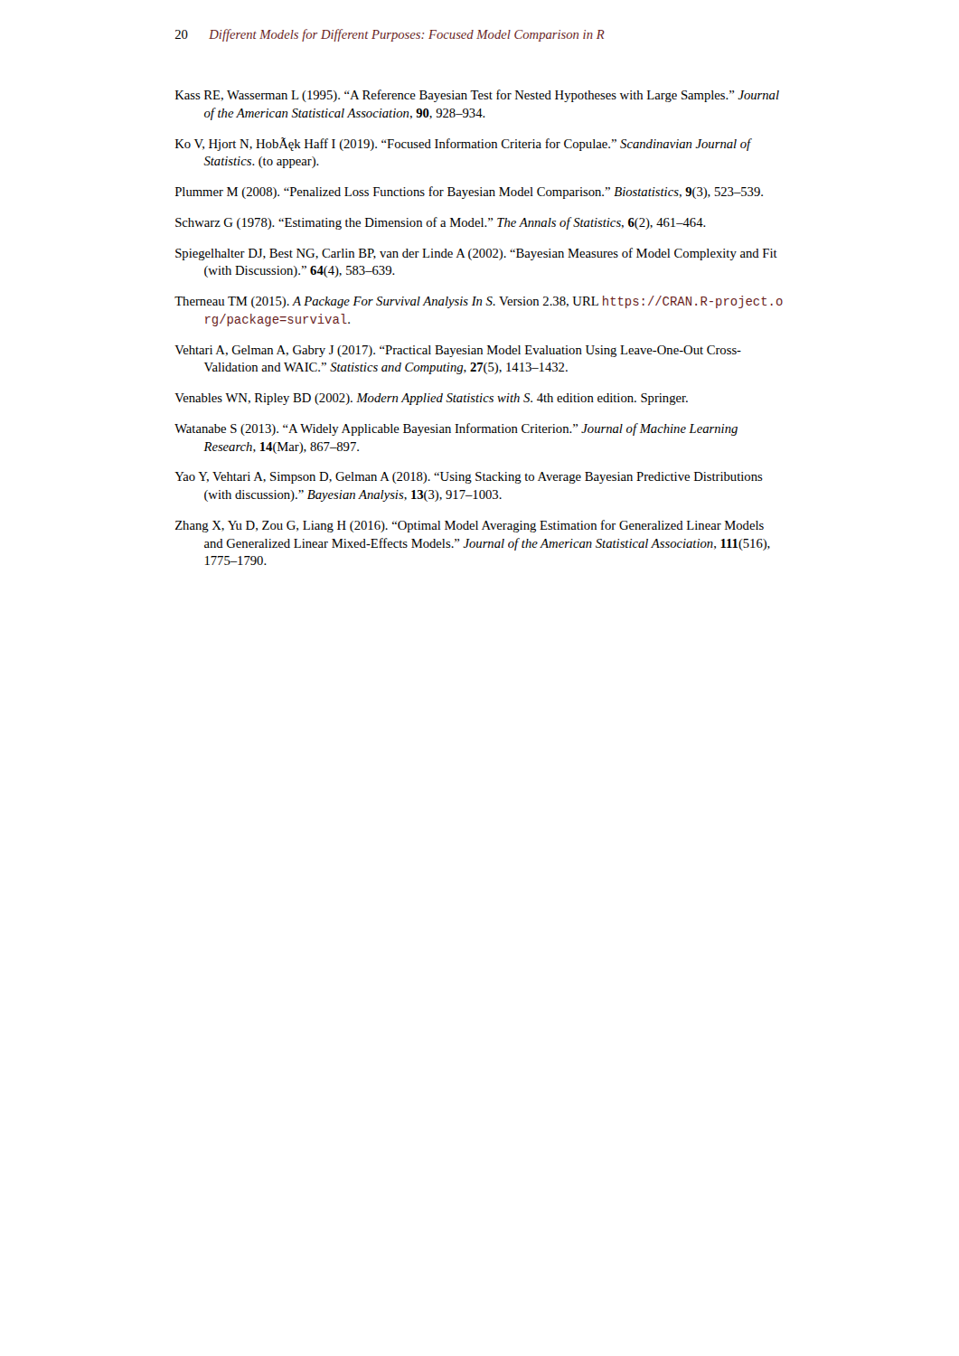20 Different Models for Different Purposes: Focused Model Comparison in R
Kass RE, Wasserman L (1995). “A Reference Bayesian Test for Nested Hypotheses with Large Samples.” Journal of the American Statistical Association, 90, 928–934.
Ko V, Hjort N, HobÃęk Haff I (2019). “Focused Information Criteria for Copulae.” Scandinavian Journal of Statistics. (to appear).
Plummer M (2008). “Penalized Loss Functions for Bayesian Model Comparison.” Biostatistics, 9(3), 523–539.
Schwarz G (1978). “Estimating the Dimension of a Model.” The Annals of Statistics, 6(2), 461–464.
Spiegelhalter DJ, Best NG, Carlin BP, van der Linde A (2002). “Bayesian Measures of Model Complexity and Fit (with Discussion).” 64(4), 583–639.
Therneau TM (2015). A Package For Survival Analysis In S. Version 2.38, URL https://CRAN.R-project.org/package=survival.
Vehtari A, Gelman A, Gabry J (2017). “Practical Bayesian Model Evaluation Using Leave-One-Out Cross-Validation and WAIC.” Statistics and Computing, 27(5), 1413–1432.
Venables WN, Ripley BD (2002). Modern Applied Statistics with S. 4th edition edition. Springer.
Watanabe S (2013). “A Widely Applicable Bayesian Information Criterion.” Journal of Machine Learning Research, 14(Mar), 867–897.
Yao Y, Vehtari A, Simpson D, Gelman A (2018). “Using Stacking to Average Bayesian Predictive Distributions (with discussion).” Bayesian Analysis, 13(3), 917–1003.
Zhang X, Yu D, Zou G, Liang H (2016). “Optimal Model Averaging Estimation for Generalized Linear Models and Generalized Linear Mixed-Effects Models.” Journal of the American Statistical Association, 111(516), 1775–1790.